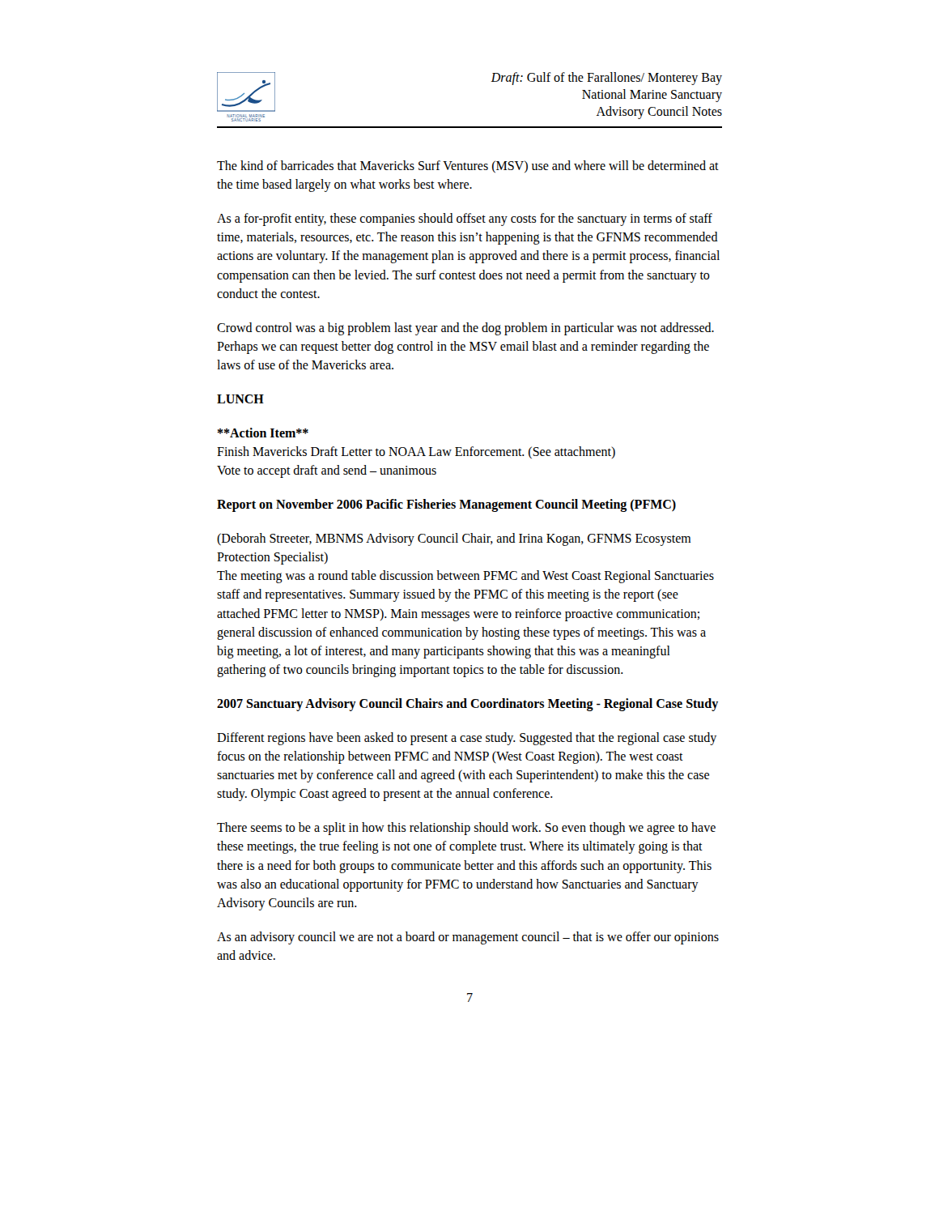NATIONAL MARINE SANCTUARIES
Draft: Gulf of the Farallones/ Monterey Bay National Marine Sanctuary Advisory Council Notes
The kind of barricades that Mavericks Surf Ventures (MSV) use and where will be determined at the time based largely on what works best where.
As a for-profit entity, these companies should offset any costs for the sanctuary in terms of staff time, materials, resources, etc. The reason this isn’t happening is that the GFNMS recommended actions are voluntary. If the management plan is approved and there is a permit process, financial compensation can then be levied. The surf contest does not need a permit from the sanctuary to conduct the contest.
Crowd control was a big problem last year and the dog problem in particular was not addressed. Perhaps we can request better dog control in the MSV email blast and a reminder regarding the laws of use of the Mavericks area.
LUNCH
**Action Item**
Finish Mavericks Draft Letter to NOAA Law Enforcement. (See attachment)
Vote to accept draft and send – unanimous
Report on November 2006 Pacific Fisheries Management Council Meeting (PFMC)
(Deborah Streeter, MBNMS Advisory Council Chair, and Irina Kogan, GFNMS Ecosystem Protection Specialist)
The meeting was a round table discussion between PFMC and West Coast Regional Sanctuaries staff and representatives. Summary issued by the PFMC of this meeting is the report (see attached PFMC letter to NMSP). Main messages were to reinforce proactive communication; general discussion of enhanced communication by hosting these types of meetings. This was a big meeting, a lot of interest, and many participants showing that this was a meaningful gathering of two councils bringing important topics to the table for discussion.
2007 Sanctuary Advisory Council Chairs and Coordinators Meeting - Regional Case Study
Different regions have been asked to present a case study. Suggested that the regional case study focus on the relationship between PFMC and NMSP (West Coast Region). The west coast sanctuaries met by conference call and agreed (with each Superintendent) to make this the case study. Olympic Coast agreed to present at the annual conference.
There seems to be a split in how this relationship should work. So even though we agree to have these meetings, the true feeling is not one of complete trust. Where its ultimately going is that there is a need for both groups to communicate better and this affords such an opportunity. This was also an educational opportunity for PFMC to understand how Sanctuaries and Sanctuary Advisory Councils are run.
As an advisory council we are not a board or management council – that is we offer our opinions and advice.
7